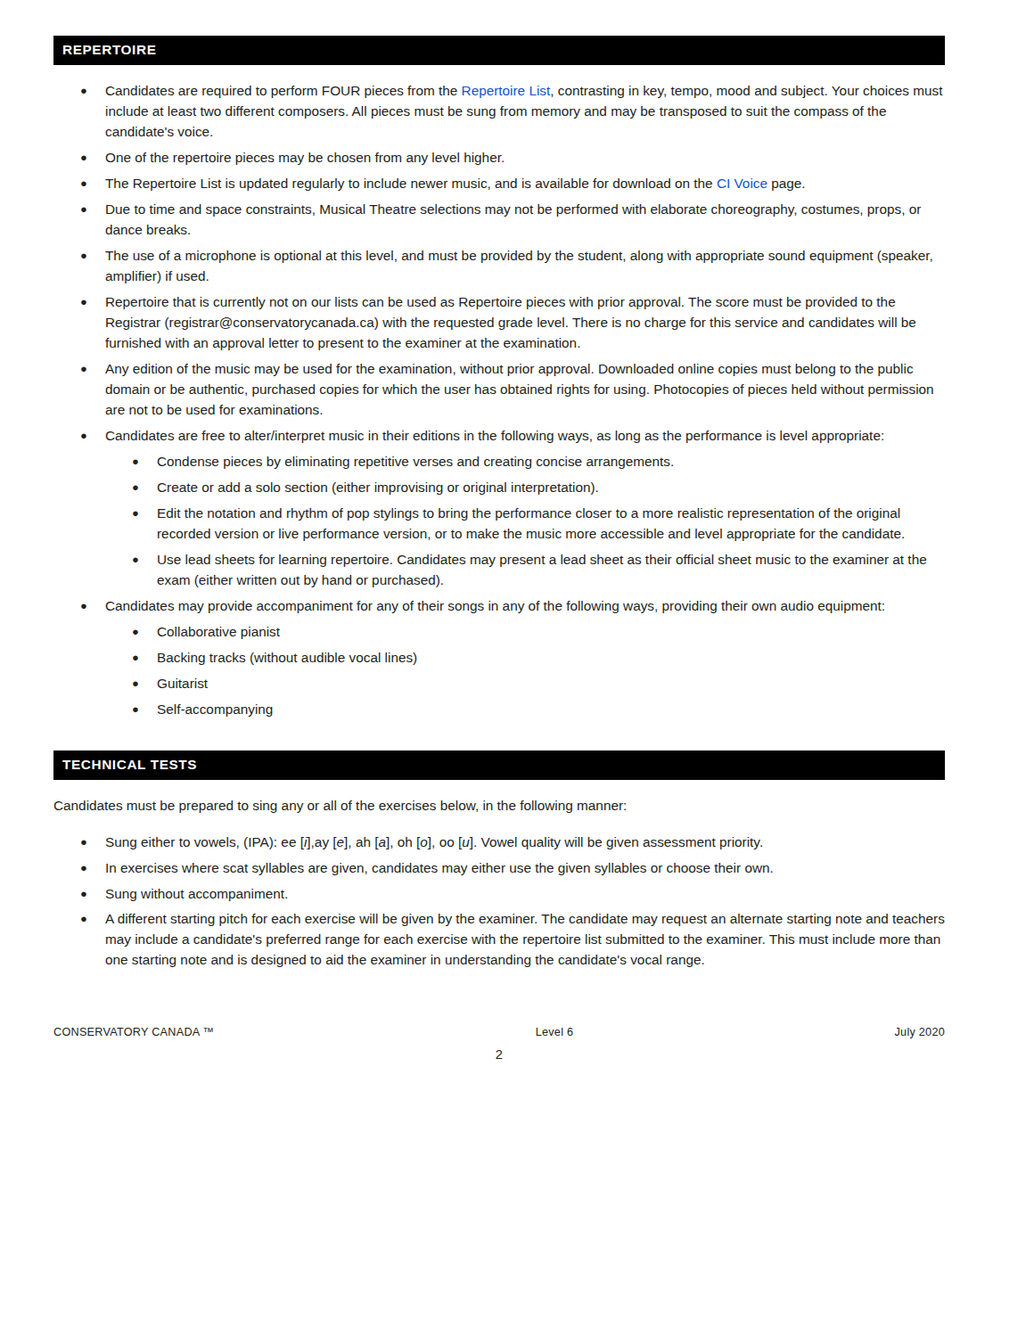REPERTOIRE
Candidates are required to perform FOUR pieces from the Repertoire List, contrasting in key, tempo, mood and subject. Your choices must include at least two different composers. All pieces must be sung from memory and may be transposed to suit the compass of the candidate's voice.
One of the repertoire pieces may be chosen from any level higher.
The Repertoire List is updated regularly to include newer music, and is available for download on the CI Voice page.
Due to time and space constraints, Musical Theatre selections may not be performed with elaborate choreography, costumes, props, or dance breaks.
The use of a microphone is optional at this level, and must be provided by the student, along with appropriate sound equipment (speaker, amplifier) if used.
Repertoire that is currently not on our lists can be used as Repertoire pieces with prior approval. The score must be provided to the Registrar (registrar@conservatorycanada.ca) with the requested grade level. There is no charge for this service and candidates will be furnished with an approval letter to present to the examiner at the examination.
Any edition of the music may be used for the examination, without prior approval. Downloaded online copies must belong to the public domain or be authentic, purchased copies for which the user has obtained rights for using. Photocopies of pieces held without permission are not to be used for examinations.
Candidates are free to alter/interpret music in their editions in the following ways, as long as the performance is level appropriate:
Condense pieces by eliminating repetitive verses and creating concise arrangements.
Create or add a solo section (either improvising or original interpretation).
Edit the notation and rhythm of pop stylings to bring the performance closer to a more realistic representation of the original recorded version or live performance version, or to make the music more accessible and level appropriate for the candidate.
Use lead sheets for learning repertoire. Candidates may present a lead sheet as their official sheet music to the examiner at the exam (either written out by hand or purchased).
Candidates may provide accompaniment for any of their songs in any of the following ways, providing their own audio equipment:
Collaborative pianist
Backing tracks (without audible vocal lines)
Guitarist
Self-accompanying
TECHNICAL TESTS
Candidates must be prepared to sing any or all of the exercises below, in the following manner:
Sung either to vowels, (IPA): ee [i],ay [e], ah [a], oh [o], oo [u]. Vowel quality will be given assessment priority.
In exercises where scat syllables are given, candidates may either use the given syllables or choose their own.
Sung without accompaniment.
A different starting pitch for each exercise will be given by the examiner. The candidate may request an alternate starting note and teachers may include a candidate's preferred range for each exercise with the repertoire list submitted to the examiner. This must include more than one starting note and is designed to aid the examiner in understanding the candidate's vocal range.
CONSERVATORY CANADA ™ Level 6 July 2020
2